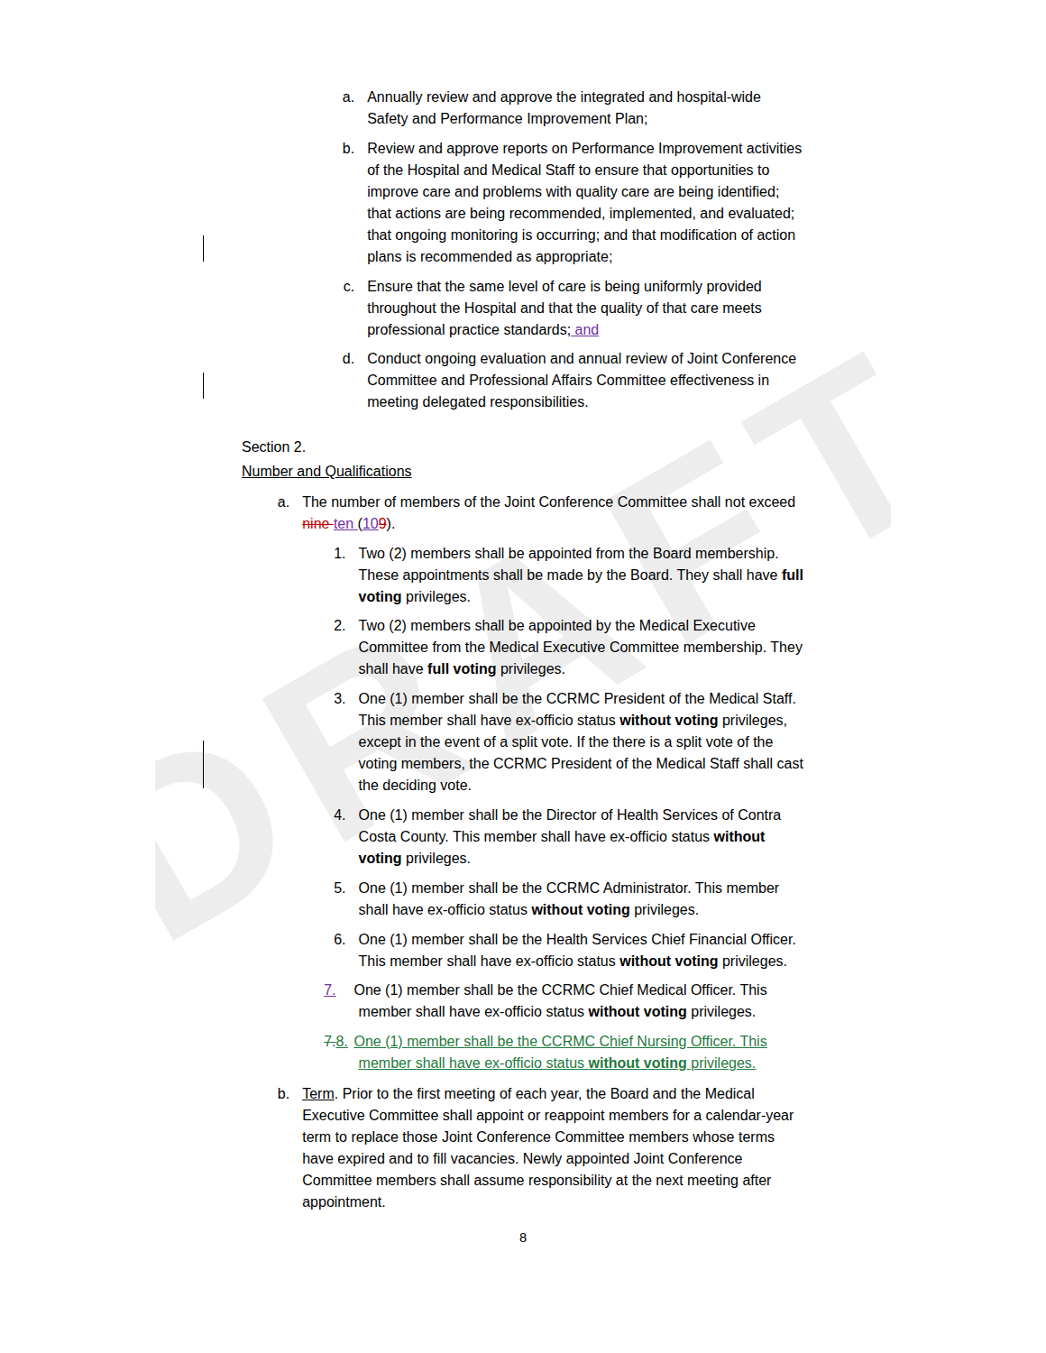DRAFT
Annually review and approve the integrated and hospital-wide Safety and Performance Improvement Plan;
Review and approve reports on Performance Improvement activities of the Hospital and Medical Staff to ensure that opportunities to improve care and problems with quality care are being identified; that actions are being recommended, implemented, and evaluated; that ongoing monitoring is occurring; and that modification of action plans is recommended as appropriate;
Ensure that the same level of care is being uniformly provided throughout the Hospital and that the quality of that care meets professional practice standards; and
Conduct ongoing evaluation and annual review of Joint Conference Committee and Professional Affairs Committee effectiveness in meeting delegated responsibilities.
Section 2.
Number and Qualifications
The number of members of the Joint Conference Committee shall not exceed nine ten (109).
Two (2) members shall be appointed from the Board membership. These appointments shall be made by the Board. They shall have full voting privileges.
Two (2) members shall be appointed by the Medical Executive Committee from the Medical Executive Committee membership. They shall have full voting privileges.
One (1) member shall be the CCRMC President of the Medical Staff. This member shall have ex-officio status without voting privileges, except in the event of a split vote. If the there is a split vote of the voting members, the CCRMC President of the Medical Staff shall cast the deciding vote.
One (1) member shall be the Director of Health Services of Contra Costa County. This member shall have ex-officio status without voting privileges.
One (1) member shall be the CCRMC Administrator. This member shall have ex-officio status without voting privileges.
One (1) member shall be the Health Services Chief Financial Officer. This member shall have ex-officio status without voting privileges.
7. One (1) member shall be the CCRMC Chief Medical Officer. This member shall have ex-officio status without voting privileges.
7. 8. One (1) member shall be the CCRMC Chief Nursing Officer. This member shall have ex-officio status without voting privileges.
Term. Prior to the first meeting of each year, the Board and the Medical Executive Committee shall appoint or reappoint members for a calendar-year term to replace those Joint Conference Committee members whose terms have expired and to fill vacancies. Newly appointed Joint Conference Committee members shall assume responsibility at the next meeting after appointment.
8